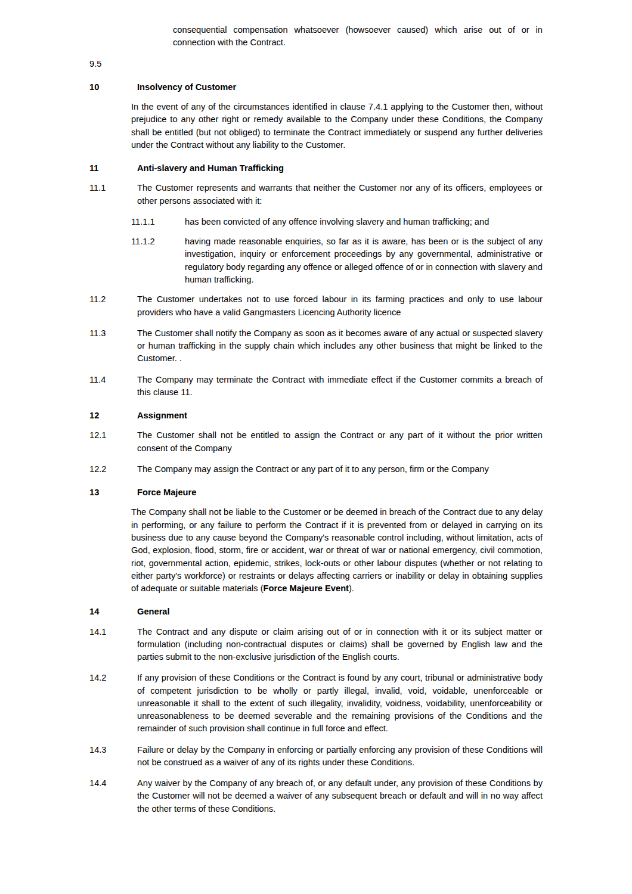consequential compensation whatsoever (howsoever caused) which arise out of or in connection with the Contract.
9.5
10
Insolvency of Customer
In the event of any of the circumstances identified in clause 7.4.1 applying to the Customer then, without prejudice to any other right or remedy available to the Company under these Conditions, the Company shall be entitled (but not obliged) to terminate the Contract immediately or suspend any further deliveries under the Contract without any liability to the Customer.
11
Anti-slavery and Human Trafficking
11.1
The Customer represents and warrants that neither the Customer nor any of its officers, employees or other persons associated with it:
11.1.1
has been convicted of any offence involving slavery and human trafficking; and
11.1.2
having made reasonable enquiries, so far as it is aware, has been or is the subject of any investigation, inquiry or enforcement proceedings by any governmental, administrative or regulatory body regarding any offence or alleged offence of or in connection with slavery and human trafficking.
11.2
The Customer undertakes not to use forced labour in its farming practices and only to use labour providers who have a valid Gangmasters Licencing Authority licence
11.3
The Customer shall notify the Company as soon as it becomes aware of any actual or suspected slavery or human trafficking in the supply chain which includes any other business that might be linked to the Customer. .
11.4
The Company may terminate the Contract with immediate effect if the Customer commits a breach of this clause 11.
12
Assignment
12.1
The Customer shall not be entitled to assign the Contract or any part of it without the prior written consent of the Company
12.2
The Company may assign the Contract or any part of it to any person, firm or the Company
13
Force Majeure
The Company shall not be liable to the Customer or be deemed in breach of the Contract due to any delay in performing, or any failure to perform the Contract if it is prevented from or delayed in carrying on its business due to any cause beyond the Company's reasonable control including, without limitation, acts of God, explosion, flood, storm, fire or accident, war or threat of war or national emergency, civil commotion, riot, governmental action, epidemic, strikes, lock-outs or other labour disputes (whether or not relating to either party's workforce) or restraints or delays affecting carriers or inability or delay in obtaining supplies of adequate or suitable materials (Force Majeure Event).
14
General
14.1
The Contract and any dispute or claim arising out of or in connection with it or its subject matter or formulation (including non-contractual disputes or claims) shall be governed by English law and the parties submit to the non-exclusive jurisdiction of the English courts.
14.2
If any provision of these Conditions or the Contract is found by any court, tribunal or administrative body of competent jurisdiction to be wholly or partly illegal, invalid, void, voidable, unenforceable or unreasonable it shall to the extent of such illegality, invalidity, voidness, voidability, unenforceability or unreasonableness to be deemed severable and the remaining provisions of the Conditions and the remainder of such provision shall continue in full force and effect.
14.3
Failure or delay by the Company in enforcing or partially enforcing any provision of these Conditions will not be construed as a waiver of any of its rights under these Conditions.
14.4
Any waiver by the Company of any breach of, or any default under, any provision of these Conditions by the Customer will not be deemed a waiver of any subsequent breach or default and will in no way affect the other terms of these Conditions.